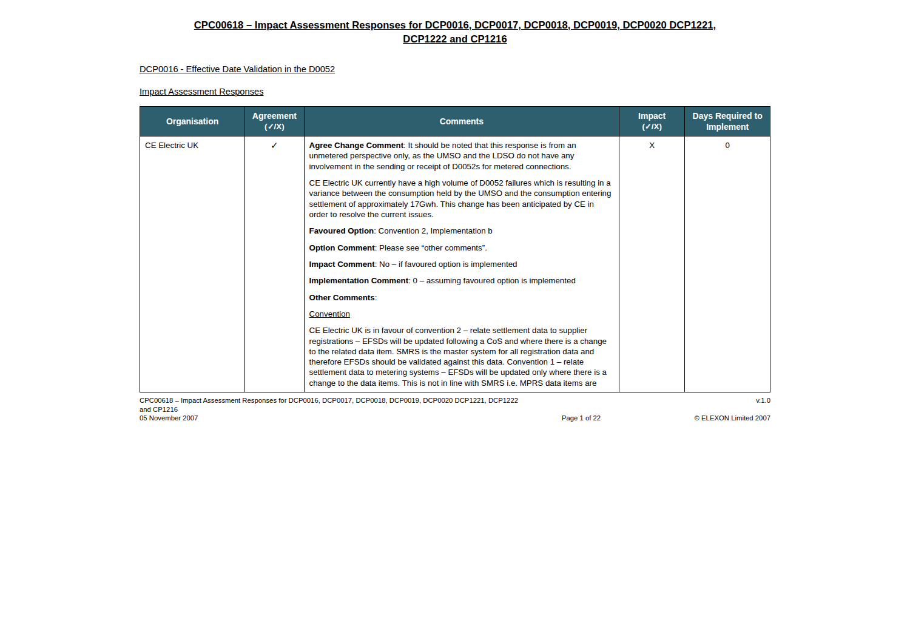CPC00618 – Impact Assessment Responses for DCP0016, DCP0017, DCP0018, DCP0019, DCP0020 DCP1221,
DCP1222 and CP1216
DCP0016 - Effective Date Validation in the D0052
Impact Assessment Responses
| Organisation | Agreement (✓/X) | Comments | Impact (✓/X) | Days Required to Implement |
| --- | --- | --- | --- | --- |
| CE Electric UK | ✓ | Agree Change Comment : It should be noted that this response is from an unmetered perspective only, as the UMSO and the LDSO do not have any involvement in the sending or receipt of D0052s for metered connections. CE Electric UK currently have a high volume of D0052 failures which is resulting in a variance between the consumption held by the UMSO and the consumption entering settlement of approximately 17Gwh. This change has been anticipated by CE in order to resolve the current issues. Favoured Option : Convention 2, Implementation b Option Comment : Please see “other comments”. Impact Comment : No – if favoured option is implemented Implementation Comment : 0 – assuming favoured option is implemented Other Comments : Convention CE Electric UK is in favour of convention 2 – relate settlement data to supplier registrations – EFSDs will be updated following a CoS and where there is a change to the related data item. SMRS is the master system for all registration data and therefore EFSDs should be validated against this data. Convention 1 – relate settlement data to metering systems – EFSDs will be updated only where there is a change to the data items. This is not in line with SMRS i.e. MPRS data items are | X | 0 |
| CPC00618 – Impact Assessment Responses for DCP0016, DCP0017, DCP0018, DCP0019, DCP0020 DCP1221, DCP1222 and CP1216 | | v.1.0 |
| 05 November 2007 | Page 1 of 22 | © ELEXON Limited 2007 |